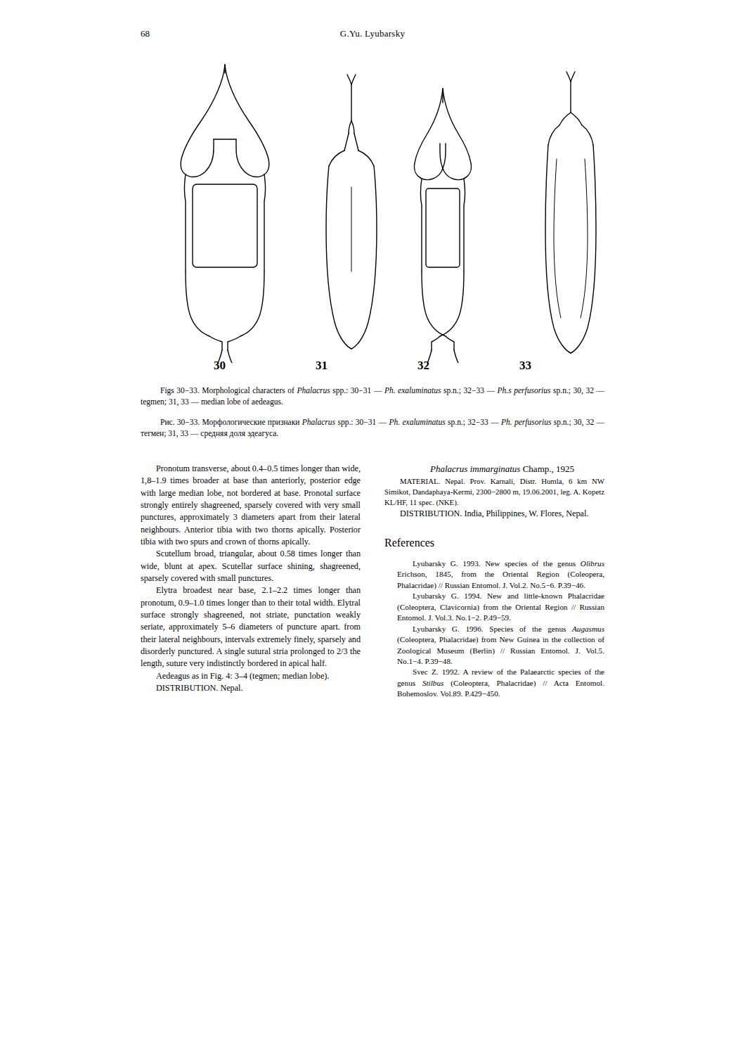68
G.Yu. Lyubarsky
30 31 32 33
Figs 30−33. Morphological characters of Phalacrus spp.: 30−31 — Ph. exaluminatus sp.n.; 32−33 — Ph.s perfusorius sp.n.; 30, 32 — tegmen; 31, 33 — median lobe of aedeagus.
Рис. 30−33. Морфологические признаки Phalacrus spp.: 30−31 — Ph. exaluminatus sp.n.; 32−33 — Ph. perfusorius sp.n.; 30, 32 — тегмен; 31, 33 — средняя доля эдеагуса.
Pronotum transverse, about 0.4–0.5 times longer than wide, 1,8–1.9 times broader at base than anteriorly, posterior edge with large median lobe, not bordered at base. Pronotal surface strongly entirely shagreened, sparsely covered with very small punctures, approximately 3 diameters apart from their lateral neighbours. Anterior tibia with two thorns apically. Posterior tibia with two spurs and crown of thorns apically.
Scutellum broad, triangular, about 0.58 times longer than wide, blunt at apex. Scutellar surface shining, shagreened, sparsely covered with small punctures.
Elytra broadest near base, 2.1–2.2 times longer than pronotum, 0.9–1.0 times longer than to their total width. Elytral surface strongly shagreened, not striate, punctation weakly seriate, approximately 5–6 diameters of puncture apart. from their lateral neighbours, intervals extremely finely, sparsely and disorderly punctured. A single sutural stria prolonged to 2/3 the length, suture very indistinctly bordered in apical half.
Aedeagus as in Fig. 4: 3–4 (tegmen; median lobe).
DISTRIBUTION. Nepal.
Phalacrus immarginatus Champ., 1925
MATERIAL. Nepal. Prov. Karnali, Distr. Humla, 6 km NW Simikot, Dandaphaya-Kermi, 2300−2800 m, 19.06.2001, leg. A. Kopetz KL/HF, 11 spec. (NKE).
DISTRIBUTION. India, Philippines, W. Flores, Nepal.
References
Lyubarsky G. 1993. New species of the genus Olibrus Erichson, 1845, from the Oriental Region (Coleopera, Phalacridae) // Russian Entomol. J. Vol.2. No.5−6. P.39−46.
Lyubarsky G. 1994. New and little-known Phalacridae (Coleoptera, Clavicornia) from the Oriental Region // Russian Entomol. J. Vol.3. No.1−2. P.49−59.
Lyubarsky G. 1996. Species of the genus Augasmus (Coleoptera, Phalacridae) from New Guinea in the collection of Zoological Museum (Berlin) // Russian Entomol. J. Vol.5. No.1−4. P.39−48.
Svec Z. 1992. A review of the Palaearctic species of the genus Stilbus (Coleoptera, Phalacridae) // Acta Entomol. Bohemoslov. Vol.89. P.429−450.